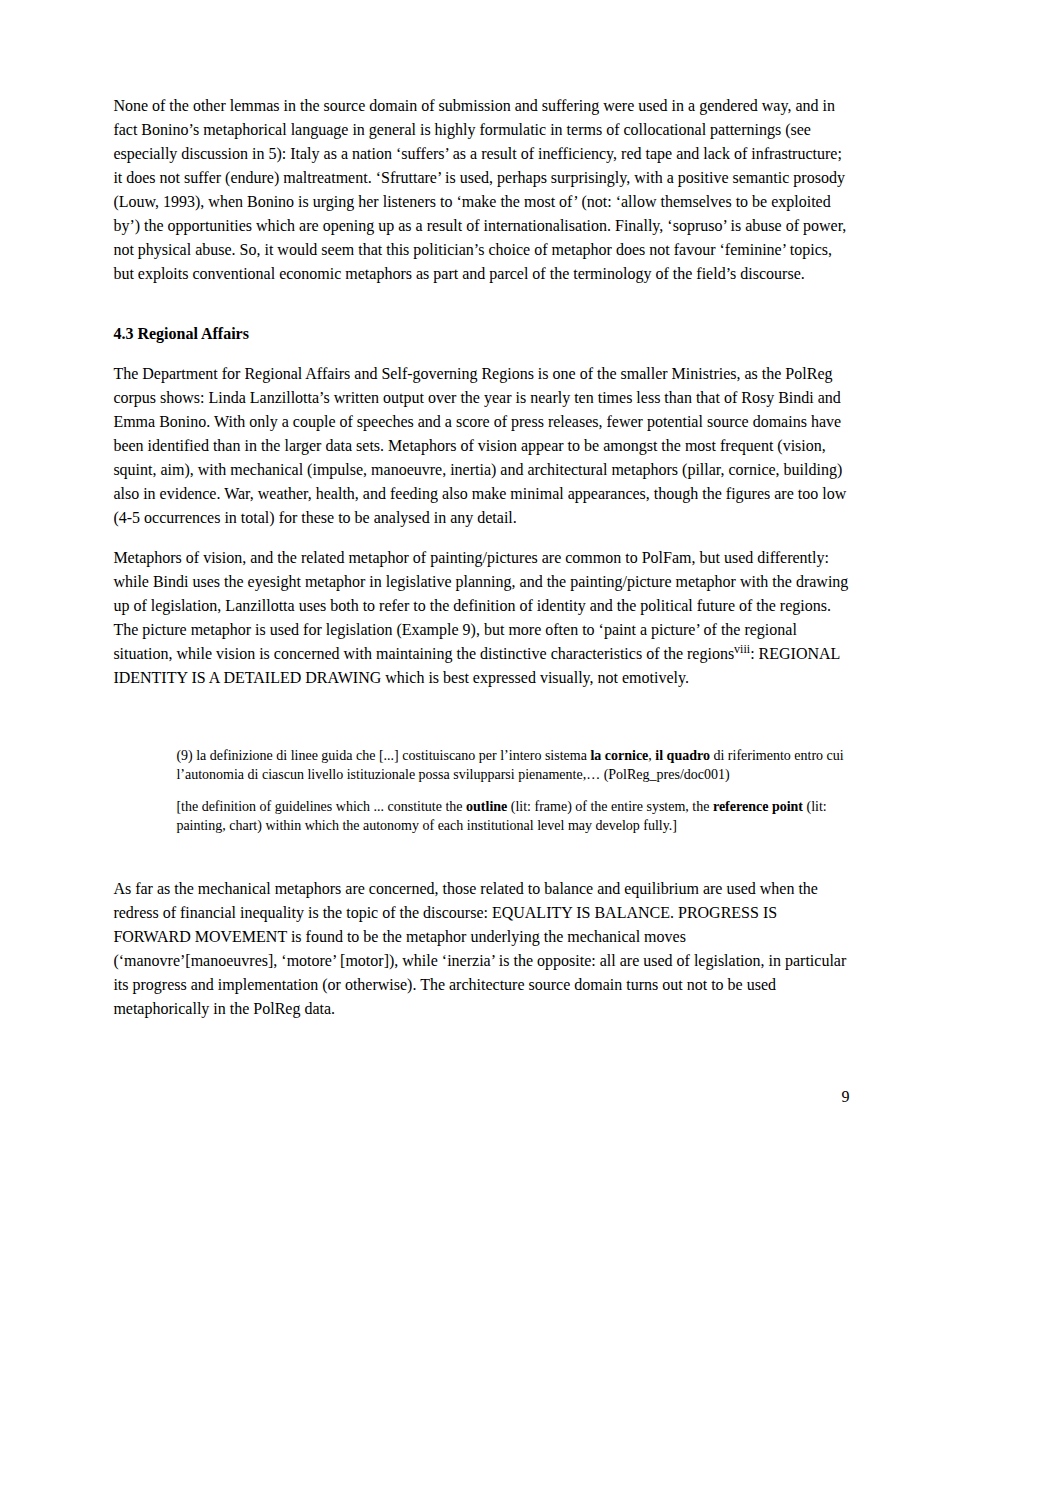None of the other lemmas in the source domain of submission and suffering were used in a gendered way, and in fact Bonino’s metaphorical language in general is highly formulatic in terms of collocational patternings (see especially discussion in 5): Italy as a nation ‘suffers’ as a result of inefficiency, red tape and lack of infrastructure; it does not suffer (endure) maltreatment. ‘Sfruttare’ is used, perhaps surprisingly, with a positive semantic prosody (Louw, 1993), when Bonino is urging her listeners to ‘make the most of’ (not: ‘allow themselves to be exploited by’) the opportunities which are opening up as a result of internationalisation. Finally, ‘sopruso’ is abuse of power, not physical abuse. So, it would seem that this politician’s choice of metaphor does not favour ‘feminine’ topics, but exploits conventional economic metaphors as part and parcel of the terminology of the field’s discourse.
4.3 Regional Affairs
The Department for Regional Affairs and Self-governing Regions is one of the smaller Ministries, as the PolReg corpus shows: Linda Lanzillotta’s written output over the year is nearly ten times less than that of Rosy Bindi and Emma Bonino. With only a couple of speeches and a score of press releases, fewer potential source domains have been identified than in the larger data sets. Metaphors of vision appear to be amongst the most frequent (vision, squint, aim), with mechanical (impulse, manoeuvre, inertia) and architectural metaphors (pillar, cornice, building) also in evidence. War, weather, health, and feeding also make minimal appearances, though the figures are too low (4-5 occurrences in total) for these to be analysed in any detail.
Metaphors of vision, and the related metaphor of painting/pictures are common to PolFam, but used differently: while Bindi uses the eyesight metaphor in legislative planning, and the painting/picture metaphor with the drawing up of legislation, Lanzillotta uses both to refer to the definition of identity and the political future of the regions. The picture metaphor is used for legislation (Example 9), but more often to ‘paint a picture’ of the regional situation, while vision is concerned with maintaining the distinctive characteristics of the regionsviii: REGIONAL IDENTITY IS A DETAILED DRAWING which is best expressed visually, not emotively.
(9) la definizione di linee guida che [...] costituiscano per l’intero sistema la cornice, il quadro di riferimento entro cui l’autonomia di ciascun livello istituzionale possa svilupparsi pienamente,… (PolReg_pres/doc001)
[the definition of guidelines which ... constitute the outline (lit: frame) of the entire system, the reference point (lit: painting, chart) within which the autonomy of each institutional level may develop fully.]
As far as the mechanical metaphors are concerned, those related to balance and equilibrium are used when the redress of financial inequality is the topic of the discourse: EQUALITY IS BALANCE. PROGRESS IS FORWARD MOVEMENT is found to be the metaphor underlying the mechanical moves (‘manovre’[manoeuvres], ‘motore’ [motor]), while ‘inerzia’ is the opposite: all are used of legislation, in particular its progress and implementation (or otherwise). The architecture source domain turns out not to be used metaphorically in the PolReg data.
9